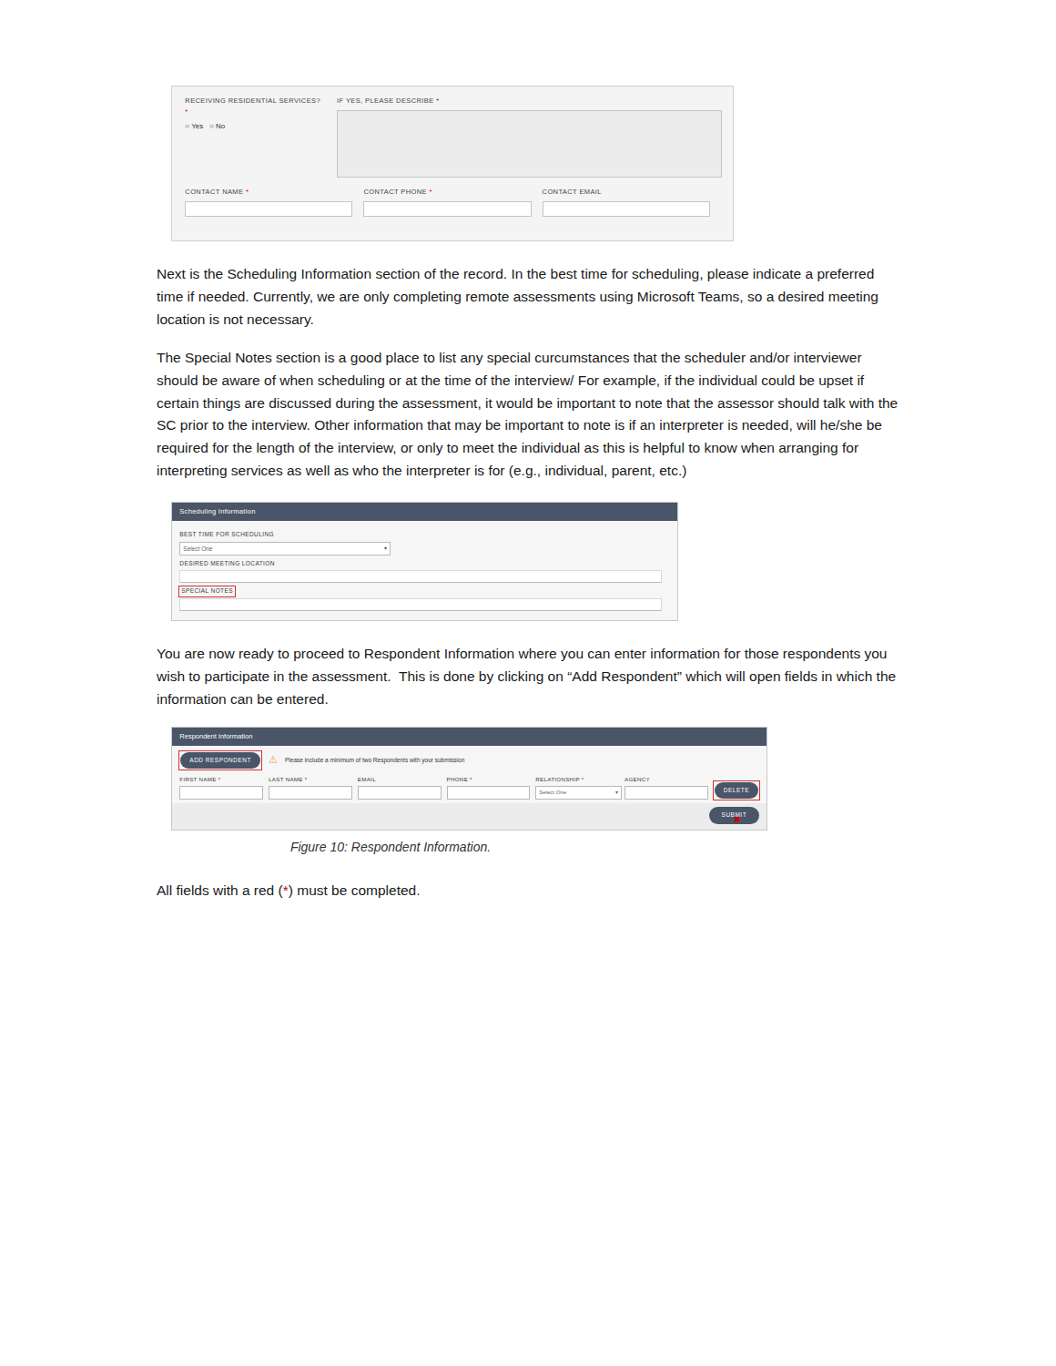RECEIVING RESIDENTIAL SERVICES? *
○ Yes ○ No
IF YES, PLEASE DESCRIBE *
CONTACT NAME *
CONTACT PHONE *
CONTACT EMAIL
Next is the Scheduling Information section of the record. In the best time for scheduling, please indicate a preferred time if needed. Currently, we are only completing remote assessments using Microsoft Teams, so a desired meeting location is not necessary.
The Special Notes section is a good place to list any special curcumstances that the scheduler and/or interviewer should be aware of when scheduling or at the time of the interview/ For example, if the individual could be upset if certain things are discussed during the assessment, it would be important to note that the assessor should talk with the SC prior to the interview. Other information that may be important to note is if an interpreter is needed, will he/she be required for the length of the interview, or only to meet the individual as this is helpful to know when arranging for interpreting services as well as who the interpreter is for (e.g., individual, parent, etc.)
Scheduling Information
BEST TIME FOR SCHEDULING
Select One
DESIRED MEETING LOCATION
SPECIAL NOTES
You are now ready to proceed to Respondent Information where you can enter information for those respondents you wish to participate in the assessment. This is done by clicking on “Add Respondent” which will open fields in which the information can be entered.
Respondent Information
ADD RESPONDENT
⚠
Please include a minimum of two Respondents with your submission
FIRST NAME *
LAST NAME *
EMAIL
PHONE *
RELATIONSHIP *
Select One
AGENCY
DELETE
SUBMIT✖
Figure 10: Respondent Information.
All fields with a red (*) must be completed.